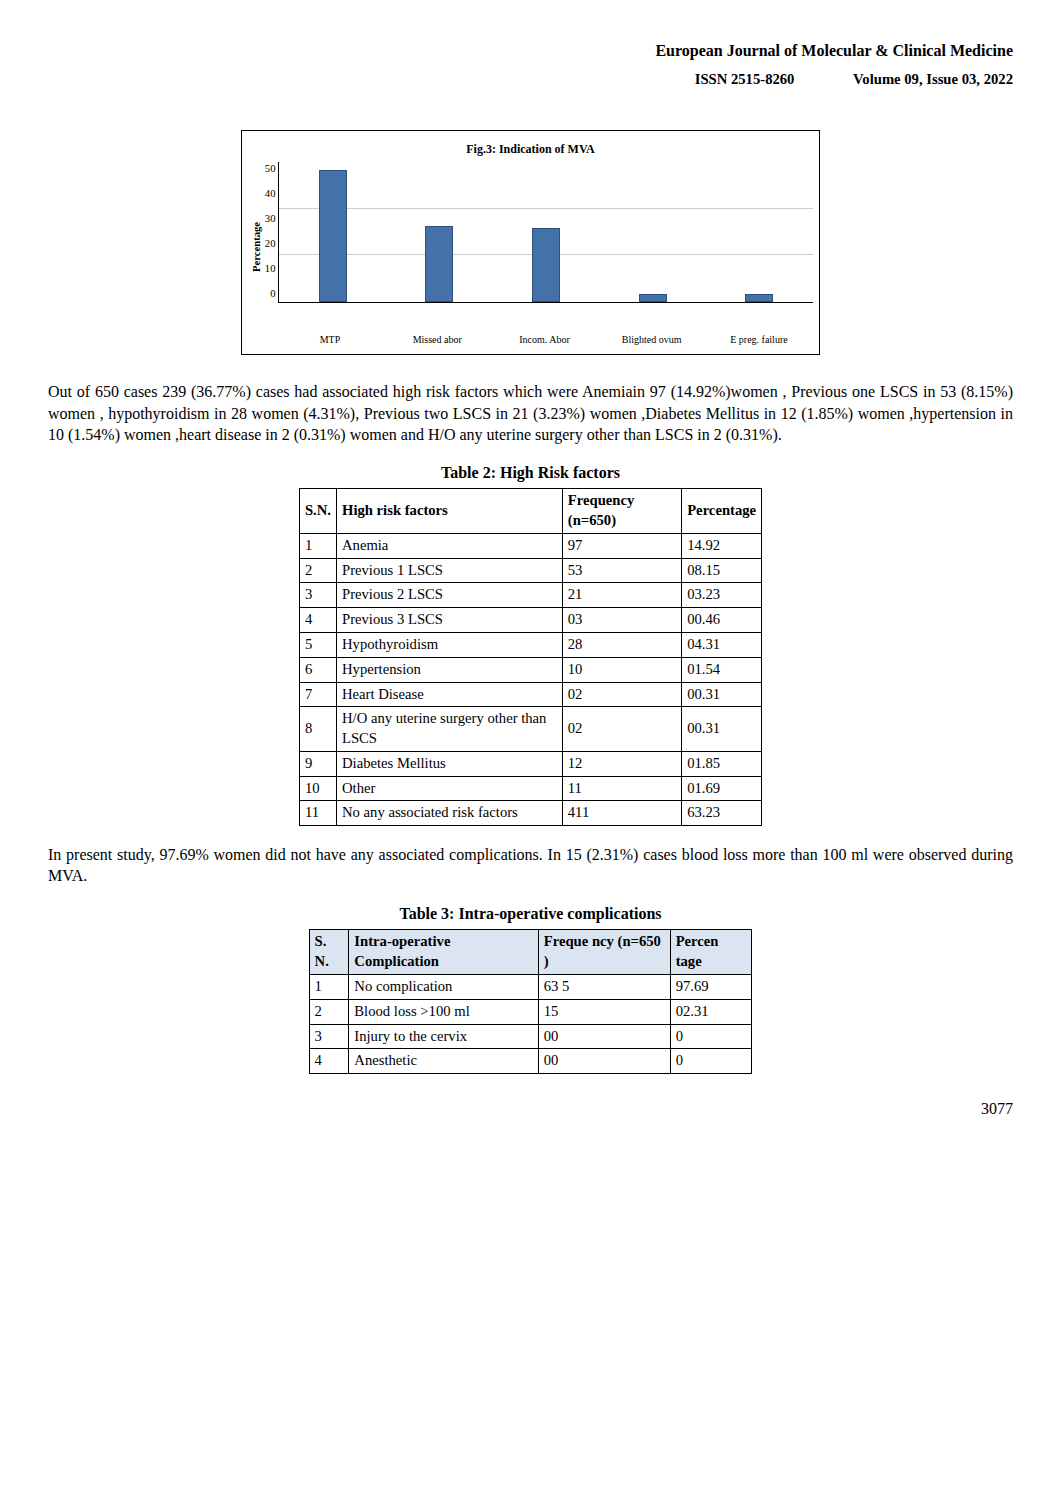European Journal of Molecular & Clinical Medicine
ISSN 2515-8260 Volume 09, Issue 03, 2022
Fig.3: Indication of MVA
Percentage
50
40
30
20
10
0
MTP Missed abor Incom. Abor Blighted ovum E preg. failure
Out of 650 cases 239 (36.77%) cases had associated high risk factors which were Anemiain 97 (14.92%)women , Previous one LSCS in 53 (8.15%) women , hypothyroidism in 28 women (4.31%), Previous two LSCS in 21 (3.23%) women ,Diabetes Mellitus in 12 (1.85%) women ,hypertension in 10 (1.54%) women ,heart disease in 2 (0.31%) women and H/O any uterine surgery other than LSCS in 2 (0.31%).
Table 2: High Risk factors
| S.N. | High risk factors | Frequency (n=650) | Percentage |
| --- | --- | --- | --- |
| 1 | Anemia | 97 | 14.92 |
| 2 | Previous 1 LSCS | 53 | 08.15 |
| 3 | Previous 2 LSCS | 21 | 03.23 |
| 4 | Previous 3 LSCS | 03 | 00.46 |
| 5 | Hypothyroidism | 28 | 04.31 |
| 6 | Hypertension | 10 | 01.54 |
| 7 | Heart Disease | 02 | 00.31 |
| 8 | H/O any uterine surgery other than LSCS | 02 | 00.31 |
| 9 | Diabetes Mellitus | 12 | 01.85 |
| 10 | Other | 11 | 01.69 |
| 11 | No any associated risk factors | 411 | 63.23 |
In present study, 97.69% women did not have any associated complications. In 15 (2.31%) cases blood loss more than 100 ml were observed during MVA.
Table 3: Intra-operative complications
| S. N. | Intra-operative Complication | Freque ncy (n=650 ) | Percen tage |
| --- | --- | --- | --- |
| 1 | No complication | 63 5 | 97.69 |
| 2 | Blood loss >100 ml | 15 | 02.31 |
| 3 | Injury to the cervix | 00 | 0 |
| 4 | Anesthetic | 00 | 0 |
3077